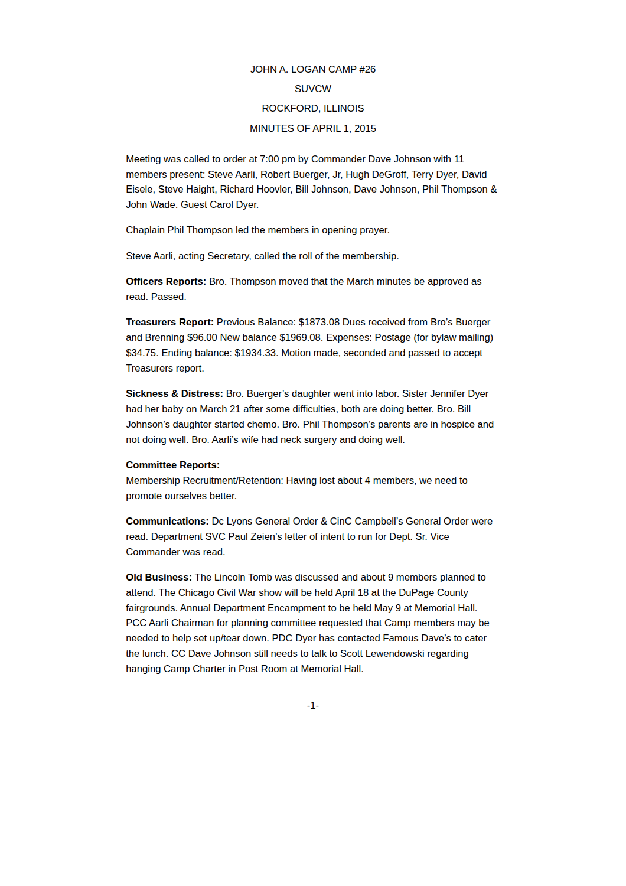JOHN A. LOGAN CAMP #26
SUVCW
ROCKFORD, ILLINOIS
MINUTES OF APRIL 1, 2015
Meeting was called to order at 7:00 pm by Commander Dave Johnson with 11 members present: Steve Aarli, Robert Buerger, Jr, Hugh DeGroff, Terry Dyer, David Eisele, Steve Haight, Richard Hoovler, Bill Johnson, Dave Johnson, Phil Thompson & John Wade. Guest Carol Dyer.
Chaplain Phil Thompson led the members in opening prayer.
Steve Aarli, acting Secretary, called the roll of the membership.
Officers Reports: Bro. Thompson moved that the March minutes be approved as read. Passed.
Treasurers Report: Previous Balance: $1873.08 Dues received from Bro’s Buerger and Brenning $96.00 New balance $1969.08. Expenses: Postage (for bylaw mailing) $34.75. Ending balance: $1934.33. Motion made, seconded and passed to accept Treasurers report.
Sickness & Distress: Bro. Buerger’s daughter went into labor. Sister Jennifer Dyer had her baby on March 21 after some difficulties, both are doing better. Bro. Bill Johnson’s daughter started chemo. Bro. Phil Thompson’s parents are in hospice and not doing well. Bro. Aarli’s wife had neck surgery and doing well.
Committee Reports:
Membership Recruitment/Retention: Having lost about 4 members, we need to promote ourselves better.
Communications: Dc Lyons General Order & CinC Campbell’s General Order were read. Department SVC Paul Zeien’s letter of intent to run for Dept. Sr. Vice Commander was read.
Old Business: The Lincoln Tomb was discussed and about 9 members planned to attend. The Chicago Civil War show will be held April 18 at the DuPage County fairgrounds. Annual Department Encampment to be held May 9 at Memorial Hall. PCC Aarli Chairman for planning committee requested that Camp members may be needed to help set up/tear down. PDC Dyer has contacted Famous Dave’s to cater the lunch. CC Dave Johnson still needs to talk to Scott Lewendowski regarding hanging Camp Charter in Post Room at Memorial Hall.
-1-